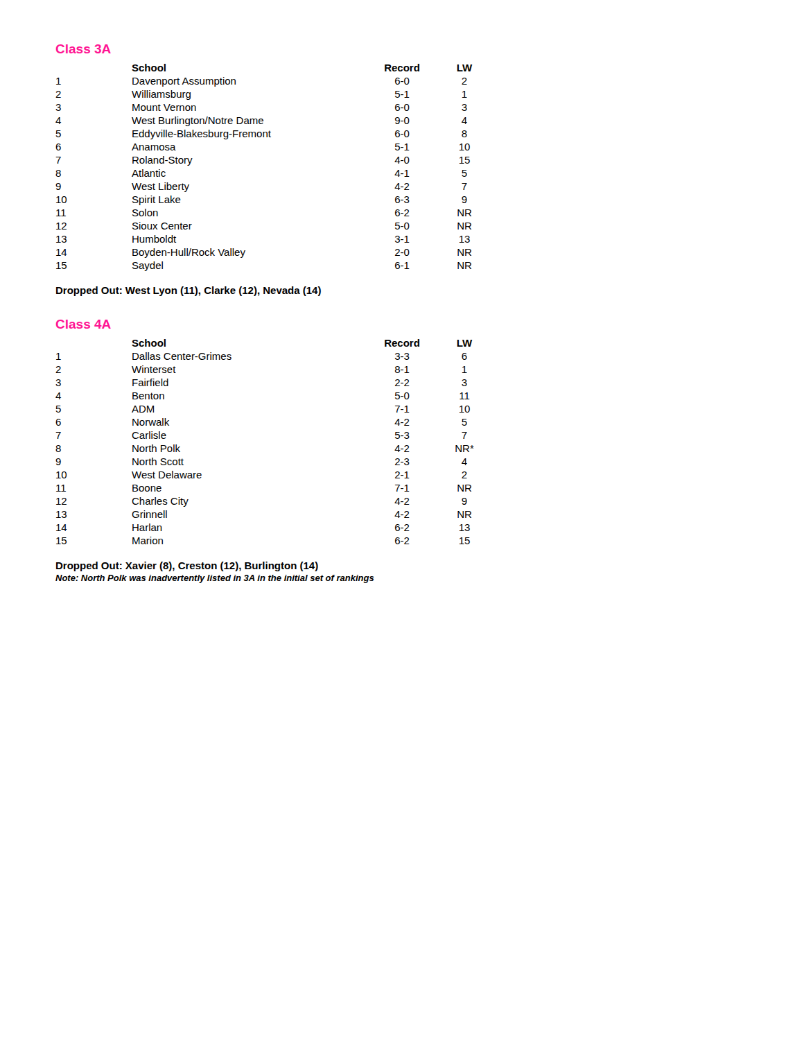Class 3A
| | School | Record | LW |
| --- | --- | --- | --- |
| 1 | Davenport Assumption | 6-0 | 2 |
| 2 | Williamsburg | 5-1 | 1 |
| 3 | Mount Vernon | 6-0 | 3 |
| 4 | West Burlington/Notre Dame | 9-0 | 4 |
| 5 | Eddyville-Blakesburg-Fremont | 6-0 | 8 |
| 6 | Anamosa | 5-1 | 10 |
| 7 | Roland-Story | 4-0 | 15 |
| 8 | Atlantic | 4-1 | 5 |
| 9 | West Liberty | 4-2 | 7 |
| 10 | Spirit Lake | 6-3 | 9 |
| 11 | Solon | 6-2 | NR |
| 12 | Sioux Center | 5-0 | NR |
| 13 | Humboldt | 3-1 | 13 |
| 14 | Boyden-Hull/Rock Valley | 2-0 | NR |
| 15 | Saydel | 6-1 | NR |
Dropped Out: West Lyon (11), Clarke (12), Nevada (14)
Class 4A
| | School | Record | LW |
| --- | --- | --- | --- |
| 1 | Dallas Center-Grimes | 3-3 | 6 |
| 2 | Winterset | 8-1 | 1 |
| 3 | Fairfield | 2-2 | 3 |
| 4 | Benton | 5-0 | 11 |
| 5 | ADM | 7-1 | 10 |
| 6 | Norwalk | 4-2 | 5 |
| 7 | Carlisle | 5-3 | 7 |
| 8 | North Polk | 4-2 | NR* |
| 9 | North Scott | 2-3 | 4 |
| 10 | West Delaware | 2-1 | 2 |
| 11 | Boone | 7-1 | NR |
| 12 | Charles City | 4-2 | 9 |
| 13 | Grinnell | 4-2 | NR |
| 14 | Harlan | 6-2 | 13 |
| 15 | Marion | 6-2 | 15 |
Dropped Out: Xavier (8), Creston (12), Burlington (14)
Note: North Polk was inadvertently listed in 3A in the initial set of rankings